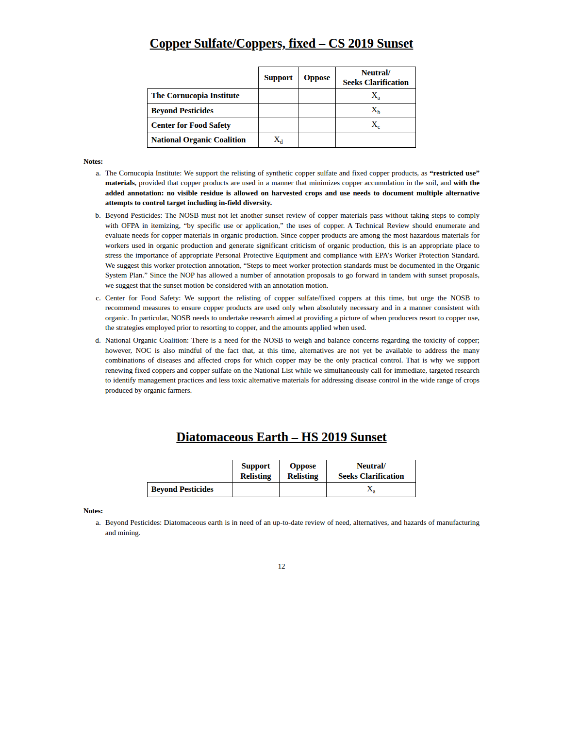Copper Sulfate/Coppers, fixed – CS 2019 Sunset
| | Support | Oppose | Neutral/ Seeks Clarification |
| --- | --- | --- | --- |
| The Cornucopia Institute | | | X a |
| Beyond Pesticides | | | X b |
| Center for Food Safety | | | X c |
| National Organic Coalition | X d | | |
Notes:
The Cornucopia Institute: We support the relisting of synthetic copper sulfate and fixed copper products, as “restricted use” materials, provided that copper products are used in a manner that minimizes copper accumulation in the soil, and with the added annotation: no visible residue is allowed on harvested crops and use needs to document multiple alternative attempts to control target including in-field diversity.
Beyond Pesticides: The NOSB must not let another sunset review of copper materials pass without taking steps to comply with OFPA in itemizing, “by specific use or application,” the uses of copper. A Technical Review should enumerate and evaluate needs for copper materials in organic production. Since copper products are among the most hazardous materials for workers used in organic production and generate significant criticism of organic production, this is an appropriate place to stress the importance of appropriate Personal Protective Equipment and compliance with EPA’s Worker Protection Standard. We suggest this worker protection annotation, “Steps to meet worker protection standards must be documented in the Organic System Plan.” Since the NOP has allowed a number of annotation proposals to go forward in tandem with sunset proposals, we suggest that the sunset motion be considered with an annotation motion.
Center for Food Safety: We support the relisting of copper sulfate/fixed coppers at this time, but urge the NOSB to recommend measures to ensure copper products are used only when absolutely necessary and in a manner consistent with organic. In particular, NOSB needs to undertake research aimed at providing a picture of when producers resort to copper use, the strategies employed prior to resorting to copper, and the amounts applied when used.
National Organic Coalition: There is a need for the NOSB to weigh and balance concerns regarding the toxicity of copper; however, NOC is also mindful of the fact that, at this time, alternatives are not yet be available to address the many combinations of diseases and affected crops for which copper may be the only practical control. That is why we support renewing fixed coppers and copper sulfate on the National List while we simultaneously call for immediate, targeted research to identify management practices and less toxic alternative materials for addressing disease control in the wide range of crops produced by organic farmers.
Diatomaceous Earth – HS 2019 Sunset
| | Support Relisting | Oppose Relisting | Neutral/ Seeks Clarification |
| --- | --- | --- | --- |
| Beyond Pesticides | | | X a |
Notes:
Beyond Pesticides: Diatomaceous earth is in need of an up-to-date review of need, alternatives, and hazards of manufacturing and mining.
12